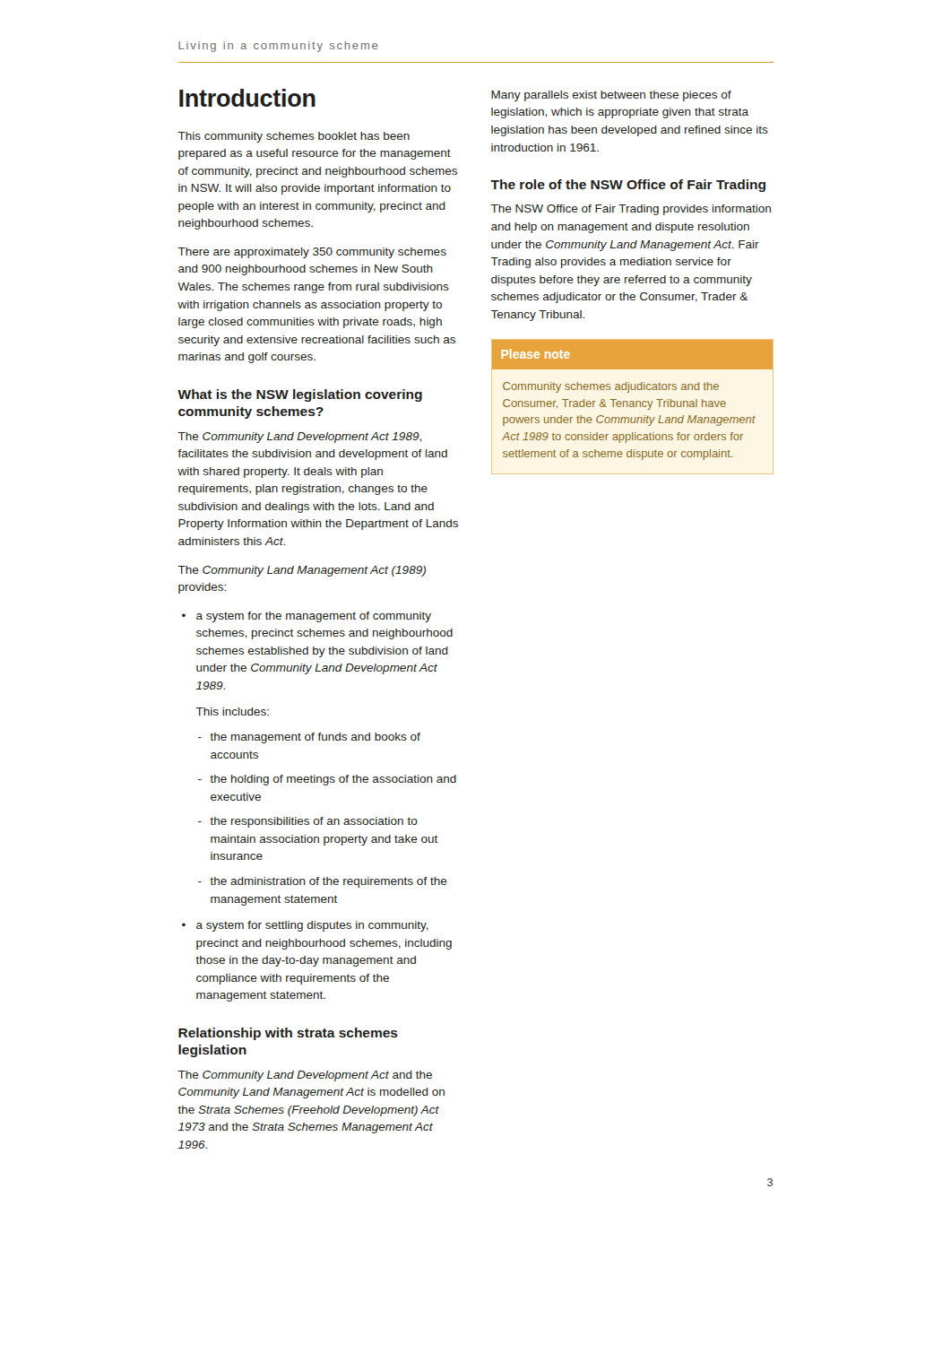Living in a community scheme
Introduction
This community schemes booklet has been prepared as a useful resource for the management of community, precinct and neighbourhood schemes in NSW. It will also provide important information to people with an interest in community, precinct and neighbourhood schemes.
There are approximately 350 community schemes and 900 neighbourhood schemes in New South Wales. The schemes range from rural subdivisions with irrigation channels as association property to large closed communities with private roads, high security and extensive recreational facilities such as marinas and golf courses.
What is the NSW legislation covering community schemes?
The Community Land Development Act 1989, facilitates the subdivision and development of land with shared property. It deals with plan requirements, plan registration, changes to the subdivision and dealings with the lots. Land and Property Information within the Department of Lands administers this Act.
The Community Land Management Act (1989) provides:
a system for the management of community schemes, precinct schemes and neighbourhood schemes established by the subdivision of land under the Community Land Development Act 1989.
This includes:
the management of funds and books of accounts
the holding of meetings of the association and executive
the responsibilities of an association to maintain association property and take out insurance
the administration of the requirements of the management statement
a system for settling disputes in community, precinct and neighbourhood schemes, including those in the day-to-day management and compliance with requirements of the management statement.
Relationship with strata schemes legislation
The Community Land Development Act and the Community Land Management Act is modelled on the Strata Schemes (Freehold Development) Act 1973 and the Strata Schemes Management Act 1996.
Many parallels exist between these pieces of legislation, which is appropriate given that strata legislation has been developed and refined since its introduction in 1961.
The role of the NSW Office of Fair Trading
The NSW Office of Fair Trading provides information and help on management and dispute resolution under the Community Land Management Act. Fair Trading also provides a mediation service for disputes before they are referred to a community schemes adjudicator or the Consumer, Trader & Tenancy Tribunal.
Please note
Community schemes adjudicators and the Consumer, Trader & Tenancy Tribunal have powers under the Community Land Management Act 1989 to consider applications for orders for settlement of a scheme dispute or complaint.
3